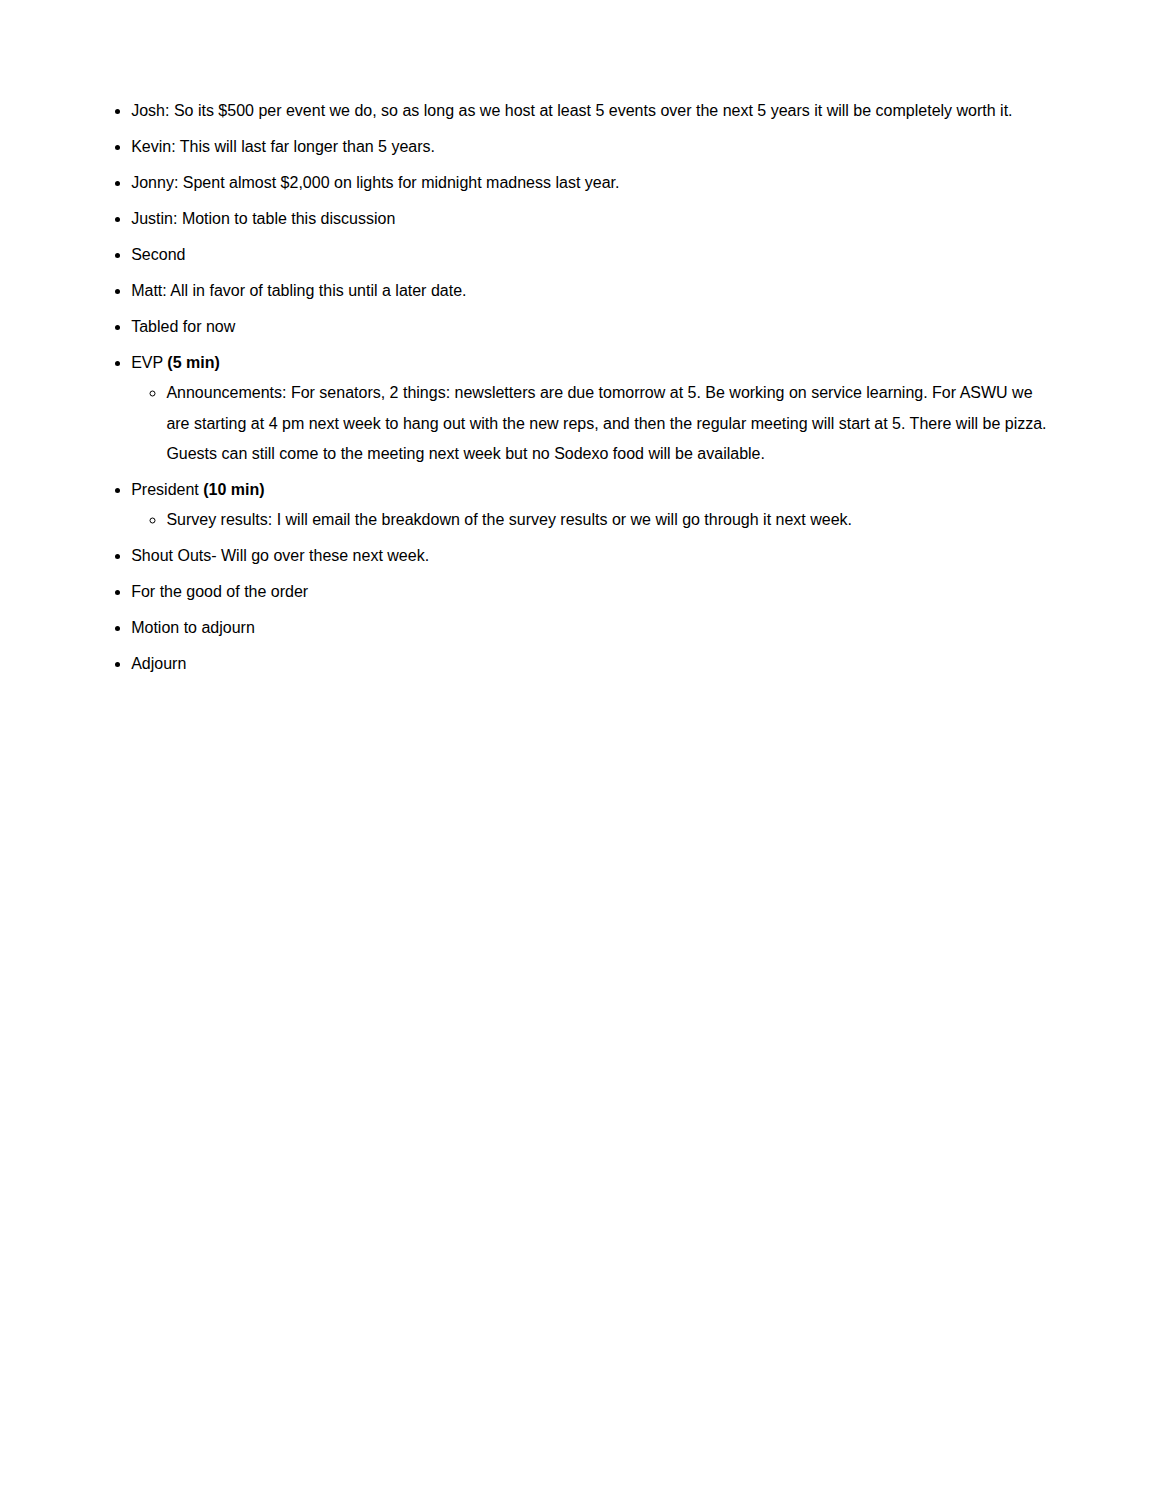Josh: So its $500 per event we do, so as long as we host at least 5 events over the next 5 years it will be completely worth it.
Kevin: This will last far longer than 5 years.
Jonny: Spent almost $2,000 on lights for midnight madness last year.
Justin: Motion to table this discussion
Second
Matt: All in favor of tabling this until a later date.
Tabled for now
EVP (5 min)
Announcements: For senators, 2 things: newsletters are due tomorrow at 5. Be working on service learning. For ASWU we are starting at 4 pm next week to hang out with the new reps, and then the regular meeting will start at 5. There will be pizza. Guests can still come to the meeting next week but no Sodexo food will be available.
President (10 min)
Survey results: I will email the breakdown of the survey results or we will go through it next week.
Shout Outs- Will go over these next week.
For the good of the order
Motion to adjourn
Adjourn